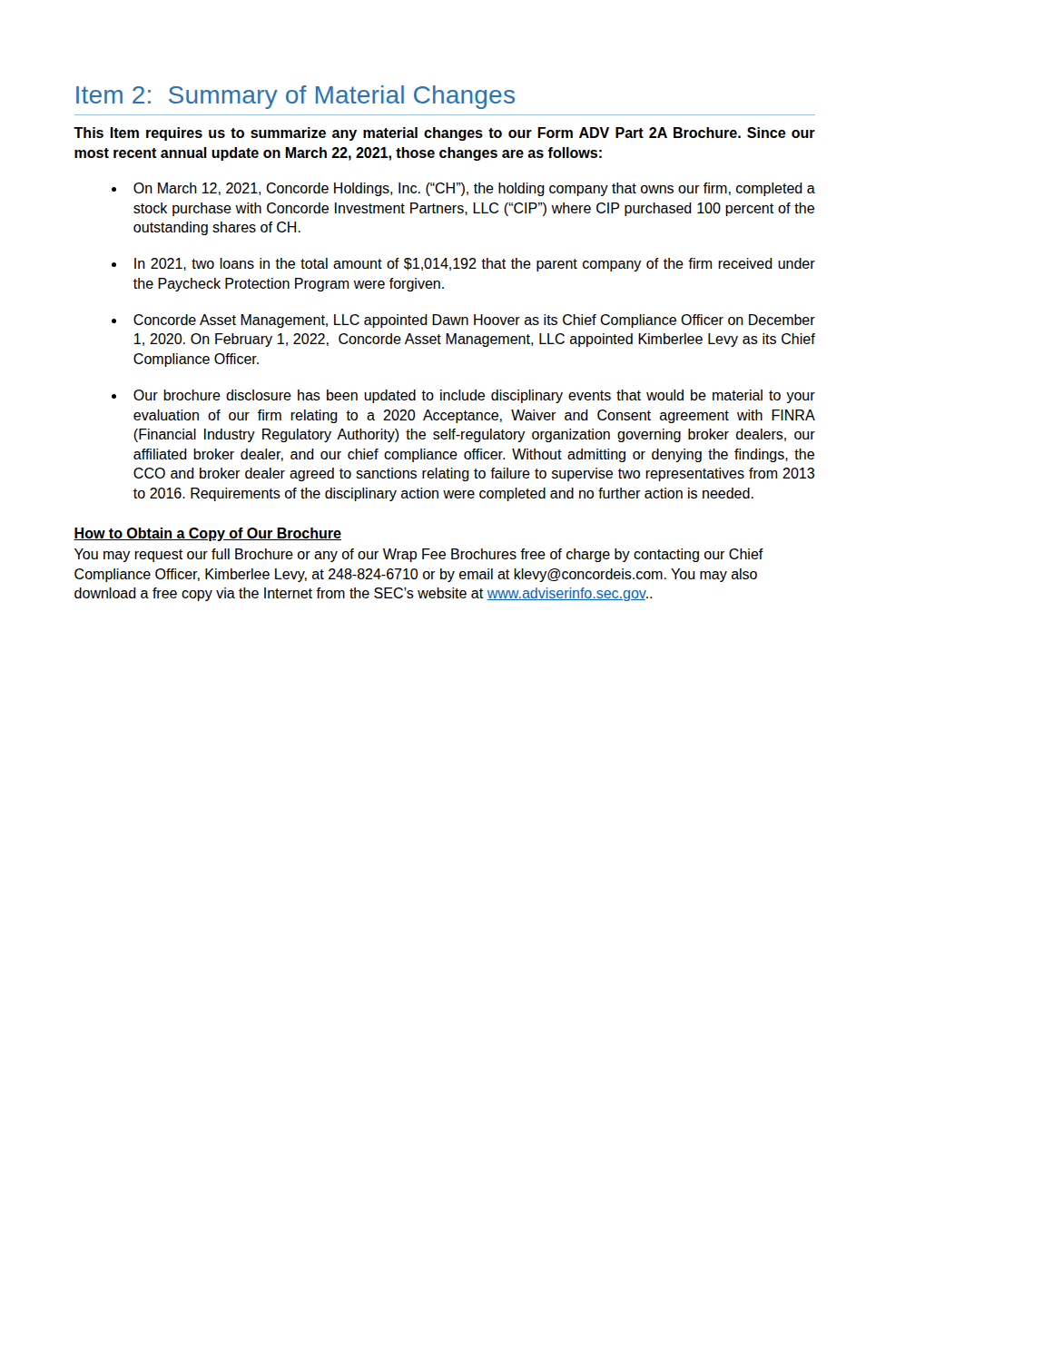Item 2: Summary of Material Changes
This Item requires us to summarize any material changes to our Form ADV Part 2A Brochure. Since our most recent annual update on March 22, 2021, those changes are as follows:
On March 12, 2021, Concorde Holdings, Inc. (“CH”), the holding company that owns our firm, completed a stock purchase with Concorde Investment Partners, LLC (“CIP”) where CIP purchased 100 percent of the outstanding shares of CH.
In 2021, two loans in the total amount of $1,014,192 that the parent company of the firm received under the Paycheck Protection Program were forgiven.
Concorde Asset Management, LLC appointed Dawn Hoover as its Chief Compliance Officer on December 1, 2020. On February 1, 2022, Concorde Asset Management, LLC appointed Kimberlee Levy as its Chief Compliance Officer.
Our brochure disclosure has been updated to include disciplinary events that would be material to your evaluation of our firm relating to a 2020 Acceptance, Waiver and Consent agreement with FINRA (Financial Industry Regulatory Authority) the self-regulatory organization governing broker dealers, our affiliated broker dealer, and our chief compliance officer. Without admitting or denying the findings, the CCO and broker dealer agreed to sanctions relating to failure to supervise two representatives from 2013 to 2016. Requirements of the disciplinary action were completed and no further action is needed.
How to Obtain a Copy of Our Brochure
You may request our full Brochure or any of our Wrap Fee Brochures free of charge by contacting our Chief Compliance Officer, Kimberlee Levy, at 248-824-6710 or by email at klevy@concordeis.com. You may also download a free copy via the Internet from the SEC’s website at www.adviserinfo.sec.gov..